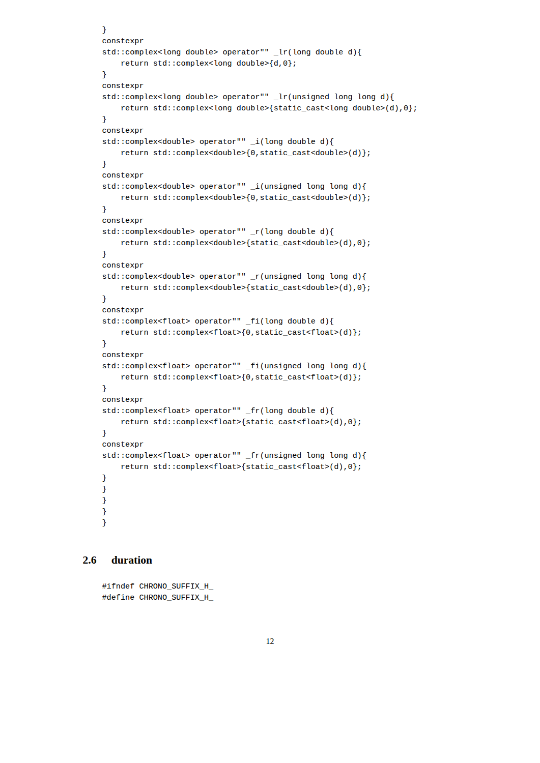}
constexpr
std::complex<long double> operator"" _lr(long double d){
    return std::complex<long double>{d,0};
}
constexpr
std::complex<long double> operator"" _lr(unsigned long long d){
    return std::complex<long double>{static_cast<long double>(d),0};
}
constexpr
std::complex<double> operator"" _i(long double d){
    return std::complex<double>{0,static_cast<double>(d)};
}
constexpr
std::complex<double> operator"" _i(unsigned long long d){
    return std::complex<double>{0,static_cast<double>(d)};
}
constexpr
std::complex<double> operator"" _r(long double d){
    return std::complex<double>{static_cast<double>(d),0};
}
constexpr
std::complex<double> operator"" _r(unsigned long long d){
    return std::complex<double>{static_cast<double>(d),0};
}
constexpr
std::complex<float> operator"" _fi(long double d){
    return std::complex<float>{0,static_cast<float>(d)};
}
constexpr
std::complex<float> operator"" _fi(unsigned long long d){
    return std::complex<float>{0,static_cast<float>(d)};
}
constexpr
std::complex<float> operator"" _fr(long double d){
    return std::complex<float>{static_cast<float>(d),0};
}
constexpr
std::complex<float> operator"" _fr(unsigned long long d){
    return std::complex<float>{static_cast<float>(d),0};
}
}
}
}
}
2.6duration
#ifndef CHRONO_SUFFIX_H_
#define CHRONO_SUFFIX_H_
12